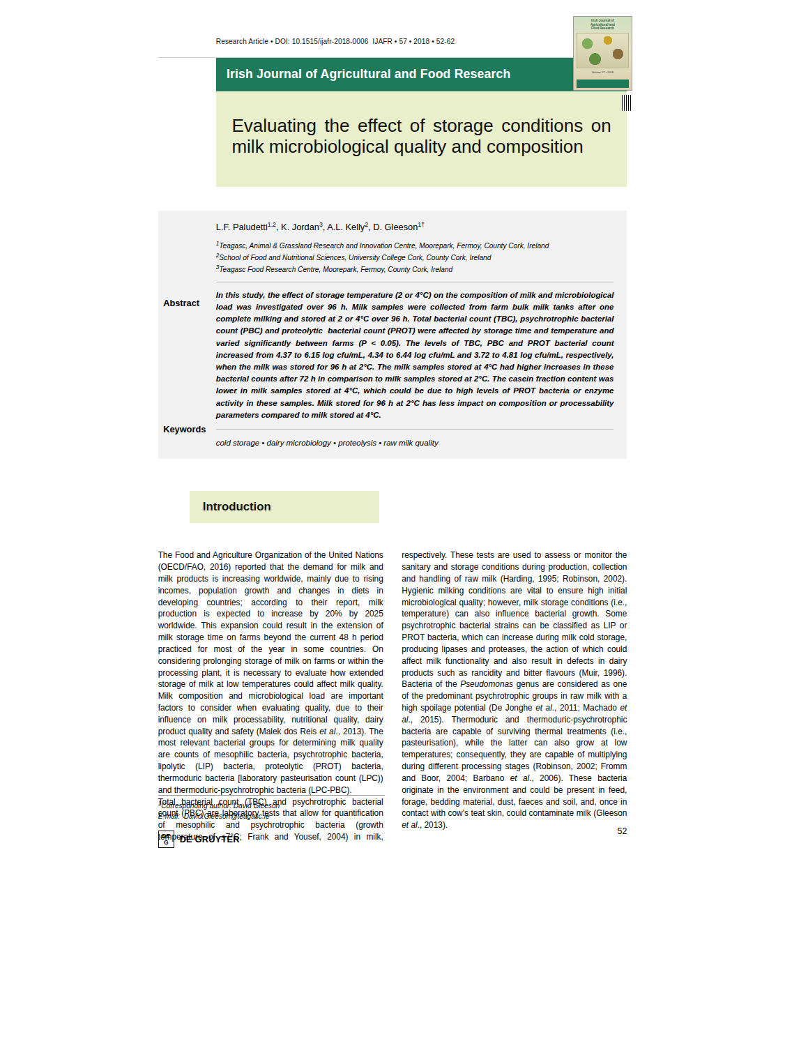Irish Journal of
Agricultural and
Food Research
Volume 57 • 2018
Research Article • DOI: 10.1515/ijafr-2018-0006 IJAFR • 57 • 2018 • 52-62
Irish Journal of Agricultural and Food Research
Evaluating the effect of storage conditions on milk microbiological quality and composition
Abstract
Keywords
L.F. Paludetti1,2, K. Jordan3, A.L. Kelly2, D. Gleeson1†
1Teagasc, Animal & Grassland Research and Innovation Centre, Moorepark, Fermoy, County Cork, Ireland
2School of Food and Nutritional Sciences, University College Cork, County Cork, Ireland
3Teagasc Food Research Centre, Moorepark, Fermoy, County Cork, Ireland
In this study, the effect of storage temperature (2 or 4°C) on the composition of milk and microbiological load was investigated over 96 h. Milk samples were collected from farm bulk milk tanks after one complete milking and stored at 2 or 4°C over 96 h. Total bacterial count (TBC), psychrotrophic bacterial count (PBC) and proteolytic bacterial count (PROT) were affected by storage time and temperature and varied significantly between farms (P < 0.05). The levels of TBC, PBC and PROT bacterial count increased from 4.37 to 6.15 log cfu/mL, 4.34 to 6.44 log cfu/mL and 3.72 to 4.81 log cfu/mL, respectively, when the milk was stored for 96 h at 2°C. The milk samples stored at 4°C had higher increases in these bacterial counts after 72 h in comparison to milk samples stored at 2°C. The casein fraction content was lower in milk samples stored at 4°C, which could be due to high levels of PROT bacteria or enzyme activity in these samples. Milk stored for 96 h at 2°C has less impact on composition or processability parameters compared to milk stored at 4°C.
cold storage • dairy microbiology • proteolysis • raw milk quality
Introduction
The Food and Agriculture Organization of the United Nations (OECD/FAO, 2016) reported that the demand for milk and milk products is increasing worldwide, mainly due to rising incomes, population growth and changes in diets in developing countries; according to their report, milk production is expected to increase by 20% by 2025 worldwide. This expansion could result in the extension of milk storage time on farms beyond the current 48 h period practiced for most of the year in some countries. On considering prolonging storage of milk on farms or within the processing plant, it is necessary to evaluate how extended storage of milk at low temperatures could affect milk quality. Milk composition and microbiological load are important factors to consider when evaluating quality, due to their influence on milk processability, nutritional quality, dairy product quality and safety (Malek dos Reis et al., 2013). The most relevant bacterial groups for determining milk quality are counts of mesophilic bacteria, psychrotrophic bacteria, lipolytic (LIP) bacteria, proteolytic (PROT) bacteria, thermoduric bacteria [laboratory pasteurisation count (LPC)) and thermoduric-psychrotrophic bacteria (LPC-PBC).
Total bacterial count (TBC) and psychrotrophic bacterial count (PBC) are laboratory tests that allow for quantification of mesophilic and psychrotrophic bacteria (growth temperature of ≤7°C; Frank and Yousef, 2004) in milk, respectively. These tests are used to assess or monitor the sanitary and storage conditions during production, collection and handling of raw milk (Harding, 1995; Robinson, 2002). Hygienic milking conditions are vital to ensure high initial microbiological quality; however, milk storage conditions (i.e., temperature) can also influence bacterial growth. Some psychrotrophic bacterial strains can be classified as LIP or PROT bacteria, which can increase during milk cold storage, producing lipases and proteases, the action of which could affect milk functionality and also result in defects in dairy products such as rancidity and bitter flavours (Muir, 1996). Bacteria of the Pseudomonas genus are considered as one of the predominant psychrotrophic groups in raw milk with a high spoilage potential (De Jonghe et al., 2011; Machado et al., 2015). Thermoduric and thermoduric-psychrotrophic bacteria are capable of surviving thermal treatments (i.e., pasteurisation), while the latter can also grow at low temperatures; consequently, they are capable of multiplying during different processing stages (Robinson, 2002; Fromm and Boor, 2004; Barbano et al., 2006). These bacteria originate in the environment and could be present in feed, forage, bedding material, dust, faeces and soil, and, once in contact with cow's teat skin, could contaminate milk (Gleeson et al., 2013).
1Corresponding author: David Gleeson
E-mail: David.Gleeson@teagasc.ie
DE G
DE GRUYTER
52